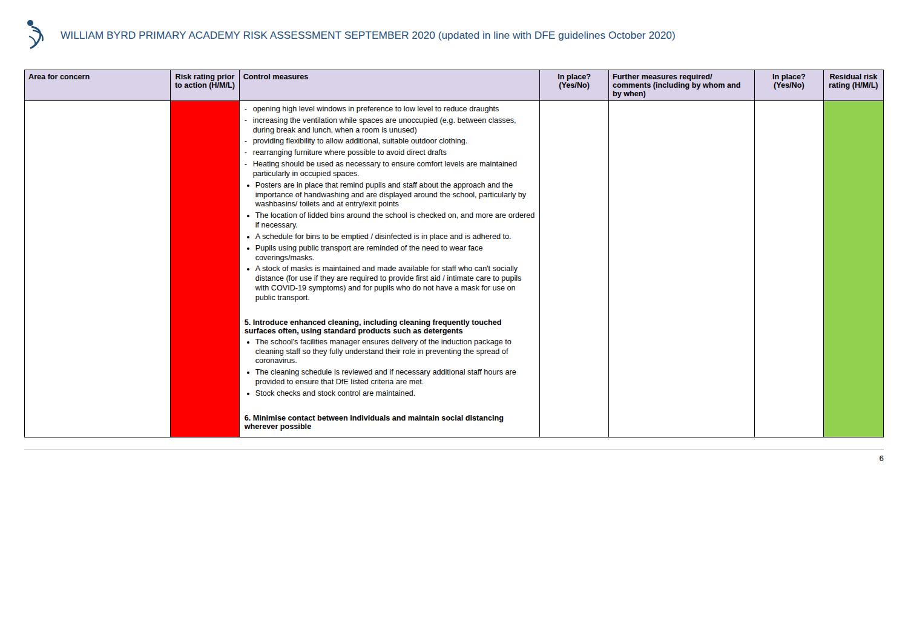WILLIAM BYRD PRIMARY ACADEMY RISK ASSESSMENT SEPTEMBER 2020 (updated in line with DFE guidelines October 2020)
| Area for concern | Risk rating prior to action (H/M/L) | Control measures | In place? (Yes/No) | Further measures required/ comments (including by whom and by when) | In place? (Yes/No) | Residual risk rating (H/M/L) |
| --- | --- | --- | --- | --- | --- | --- |
| | | opening high level windows in preference to low level to reduce draughts increasing the ventilation while spaces are unoccupied (e.g. between classes, during break and lunch, when a room is unused) providing flexibility to allow additional, suitable outdoor clothing. rearranging furniture where possible to avoid direct drafts Heating should be used as necessary to ensure comfort levels are maintained particularly in occupied spaces. Posters are in place that remind pupils and staff about the approach and the importance of handwashing and are displayed around the school, particularly by washbasins/ toilets and at entry/exit points The location of lidded bins around the school is checked on, and more are ordered if necessary. A schedule for bins to be emptied / disinfected is in place and is adhered to. Pupils using public transport are reminded of the need to wear face coverings/masks. A stock of masks is maintained and made available for staff who can't socially distance (for use if they are required to provide first aid / intimate care to pupils with COVID-19 symptoms) and for pupils who do not have a mask for use on public transport. 5. Introduce enhanced cleaning, including cleaning frequently touched surfaces often, using standard products such as detergents The school's facilities manager ensures delivery of the induction package to cleaning staff so they fully understand their role in preventing the spread of coronavirus. The cleaning schedule is reviewed and if necessary additional staff hours are provided to ensure that DfE listed criteria are met. Stock checks and stock control are maintained. 6. Minimise contact between individuals and maintain social distancing wherever possible | | | | |
6